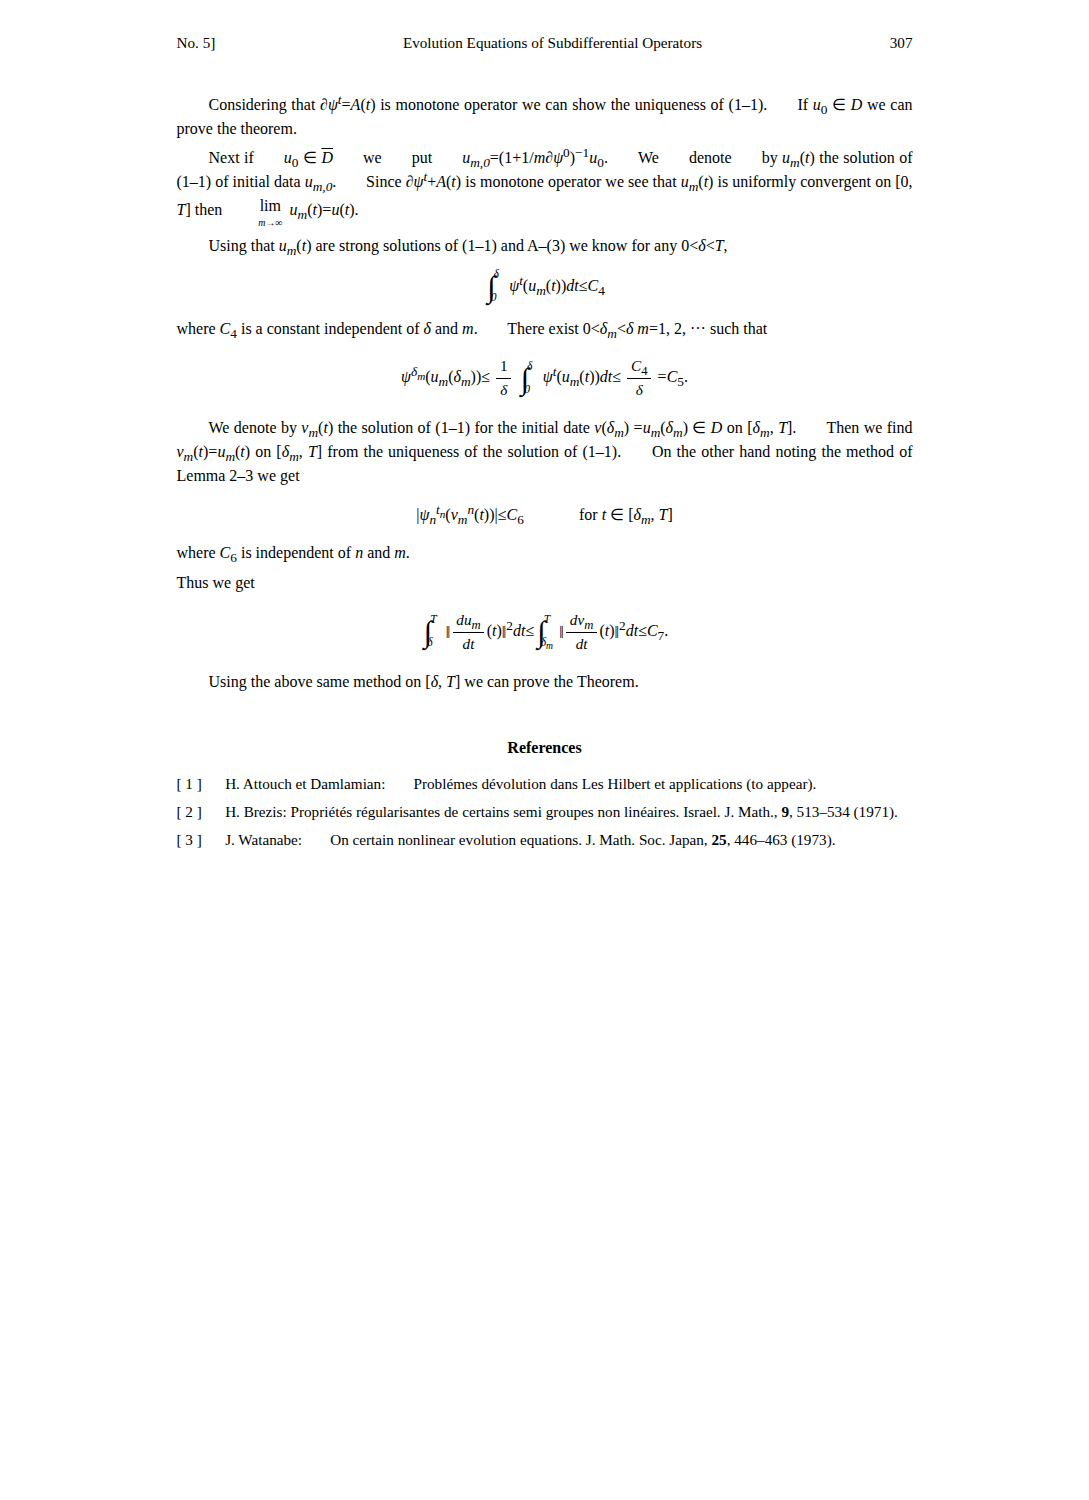No. 5] Evolution Equations of Subdifferential Operators 307
Considering that ∂ψt=A(t) is monotone operator we can show the uniqueness of (1–1). If u0 ∈ D we can prove the theorem.
Next if u0 ∈ D we put um,0=(1+1/m∂ψ0)−1u0. We denote by um(t) the solution of (1–1) of initial data um,0. Since ∂ψt+A(t) is monotone operator we see that um(t) is uniformly convergent on [0, T] then limm→∞ um(t)=u(t).
Using that um(t) are strong solutions of (1–1) and A–(3) we know for any 0<δ<T,
∫δ 0 ψt(um(t))dt≤C4
where C4 is a constant independent of δ and m. There exist 0<δm<δ m=1, 2, ··· such that
ψδm(um(δm))≤ 1 δ ∫δ 0 ψt(um(t))dt≤ C4 δ =C5.
We denote by vm(t) the solution of (1–1) for the initial date v(δm) =um(δm) ∈ D on [δm, T]. Then we find vm(t)=um(t) on [δm, T] from the uniqueness of the solution of (1–1). On the other hand noting the method of Lemma 2–3 we get
|ψntn(vmn(t))|≤C6 for t ∈ [δm, T]
where C6 is independent of n and m.
Thus we get
∫Tδ‖dum dt(t)‖2dt≤∫Tδm‖dvm dt(t)‖2dt≤C7.
Using the above same method on [δ, T] we can prove the Theorem.
References
[ 1 ] H. Attouch et Damlamian: Problémes dévolution dans Les Hilbert et applications (to appear).
[ 2 ] H. Brezis: Propriétés régularisantes de certains semi groupes non linéaires. Israel. J. Math., 9, 513–534 (1971).
[ 3 ] J. Watanabe: On certain nonlinear evolution equations. J. Math. Soc. Japan, 25, 446–463 (1973).